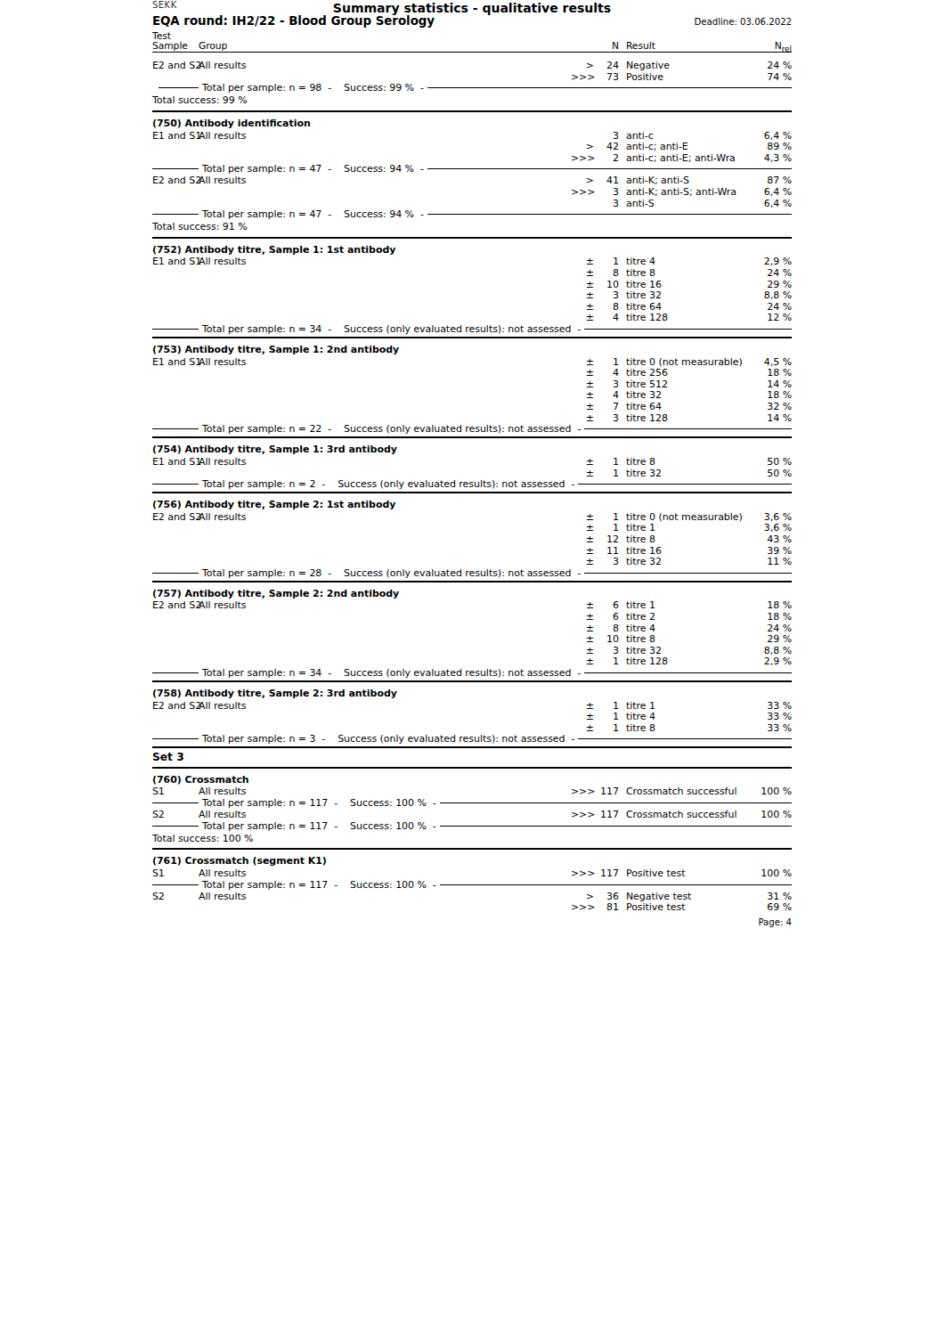SEKK
Summary statistics - qualitative results
EQA round: IH2/22 - Blood Group Serology
Deadline: 03.06.2022
Test
Sample
Group
N
Result
Nrel
E2 and S2
All results
>
24
Negative
24 %
>>>
73
Positive
74 %
Total per sample: n = 98 - Success: 99 % -
Total success: 99 %
(750) Antibody identification
E1 and S1
All results
3
anti-c
6,4 %
>
42
anti-c; anti-E
89 %
>>>
2
anti-c; anti-E; anti-Wra
4,3 %
Total per sample: n = 47 - Success: 94 % -
E2 and S2
All results
>
41
anti-K; anti-S
87 %
>>>
3
anti-K; anti-S; anti-Wra
6,4 %
3
anti-S
6,4 %
Total per sample: n = 47 - Success: 94 % -
Total success: 91 %
(752) Antibody titre, Sample 1: 1st antibody
E1 and S1
All results
±
1
titre 4
2,9 %
±
8
titre 8
24 %
±
10
titre 16
29 %
±
3
titre 32
8,8 %
±
8
titre 64
24 %
±
4
titre 128
12 %
Total per sample: n = 34 - Success (only evaluated results): not assessed -
(753) Antibody titre, Sample 1: 2nd antibody
E1 and S1
All results
±
1
titre 0 (not measurable)
4,5 %
±
4
titre 256
18 %
±
3
titre 512
14 %
±
4
titre 32
18 %
±
7
titre 64
32 %
±
3
titre 128
14 %
Total per sample: n = 22 - Success (only evaluated results): not assessed -
(754) Antibody titre, Sample 1: 3rd antibody
E1 and S1
All results
±
1
titre 8
50 %
±
1
titre 32
50 %
Total per sample: n = 2 - Success (only evaluated results): not assessed -
(756) Antibody titre, Sample 2: 1st antibody
E2 and S2
All results
±
1
titre 0 (not measurable)
3,6 %
±
1
titre 1
3,6 %
±
12
titre 8
43 %
±
11
titre 16
39 %
±
3
titre 32
11 %
Total per sample: n = 28 - Success (only evaluated results): not assessed -
(757) Antibody titre, Sample 2: 2nd antibody
E2 and S2
All results
±
6
titre 1
18 %
±
6
titre 2
18 %
±
8
titre 4
24 %
±
10
titre 8
29 %
±
3
titre 32
8,8 %
±
1
titre 128
2,9 %
Total per sample: n = 34 - Success (only evaluated results): not assessed -
(758) Antibody titre, Sample 2: 3rd antibody
E2 and S2
All results
±
1
titre 1
33 %
±
1
titre 4
33 %
±
1
titre 8
33 %
Total per sample: n = 3 - Success (only evaluated results): not assessed -
Set 3
(760) Crossmatch
S1
All results
>>>
117
Crossmatch successful
100 %
Total per sample: n = 117 - Success: 100 % -
S2
All results
>>>
117
Crossmatch successful
100 %
Total per sample: n = 117 - Success: 100 % -
Total success: 100 %
(761) Crossmatch (segment K1)
S1
All results
>>>
117
Positive test
100 %
Total per sample: n = 117 - Success: 100 % -
S2
All results
>
36
Negative test
31 %
>>>
81
Positive test
69 %
Page: 4